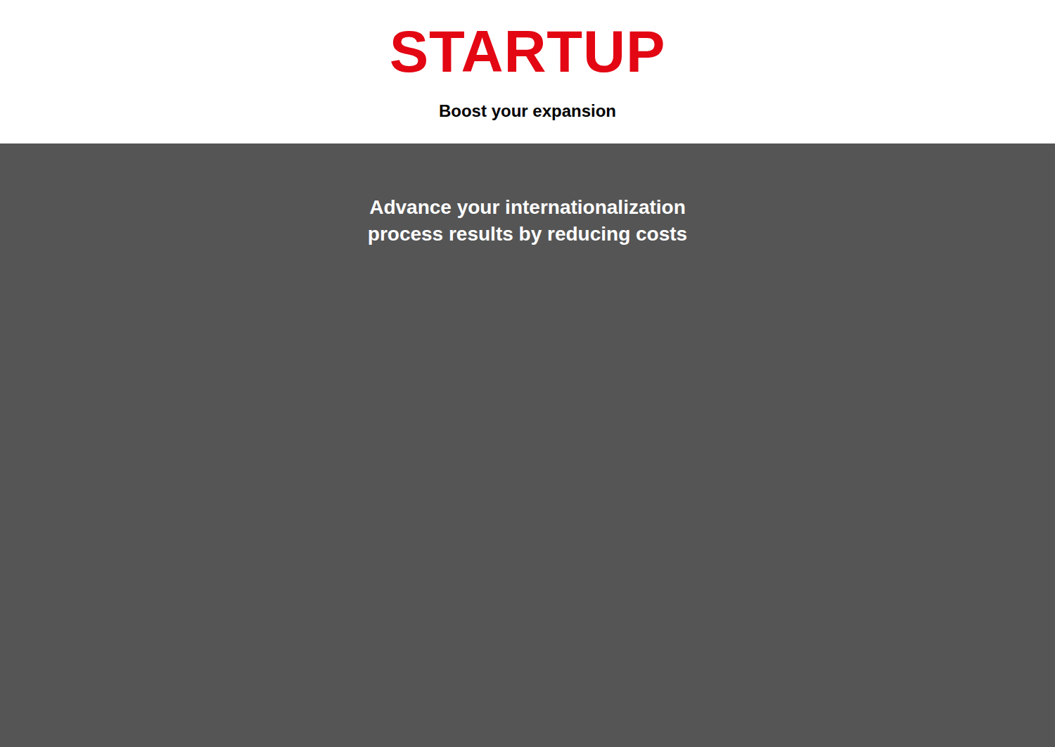STARTUP
Boost your expansion
Advance your internationalization process results by reducing costs